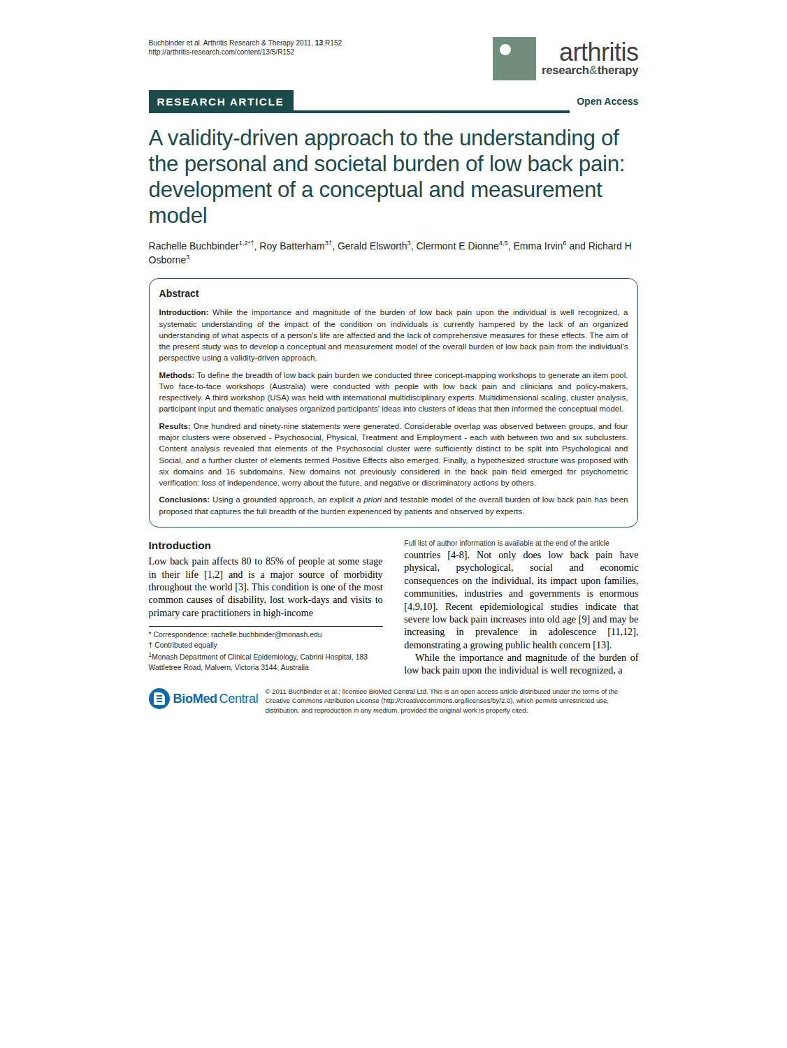Buchbinder et al. Arthritis Research & Therapy 2011, 13:R152
http://arthritis-research.com/content/13/5/R152
arthritis
research&therapy
RESEARCH ARTICLE
Open Access
A validity-driven approach to the understanding of the personal and societal burden of low back pain: development of a conceptual and measurement model
Rachelle Buchbinder1,2*†, Roy Batterham3†, Gerald Elsworth3, Clermont E Dionne4,5, Emma Irvin6 and Richard H Osborne3
Abstract
Introduction: While the importance and magnitude of the burden of low back pain upon the individual is well recognized, a systematic understanding of the impact of the condition on individuals is currently hampered by the lack of an organized understanding of what aspects of a person's life are affected and the lack of comprehensive measures for these effects. The aim of the present study was to develop a conceptual and measurement model of the overall burden of low back pain from the individual's perspective using a validity-driven approach.
Methods: To define the breadth of low back pain burden we conducted three concept-mapping workshops to generate an item pool. Two face-to-face workshops (Australia) were conducted with people with low back pain and clinicians and policy-makers, respectively. A third workshop (USA) was held with international multidisciplinary experts. Multidimensional scaling, cluster analysis, participant input and thematic analyses organized participants' ideas into clusters of ideas that then informed the conceptual model.
Results: One hundred and ninety-nine statements were generated. Considerable overlap was observed between groups, and four major clusters were observed - Psychosocial, Physical, Treatment and Employment - each with between two and six subclusters. Content analysis revealed that elements of the Psychosocial cluster were sufficiently distinct to be split into Psychological and Social, and a further cluster of elements termed Positive Effects also emerged. Finally, a hypothesized structure was proposed with six domains and 16 subdomains. New domains not previously considered in the back pain field emerged for psychometric verification: loss of independence, worry about the future, and negative or discriminatory actions by others.
Conclusions: Using a grounded approach, an explicit a priori and testable model of the overall burden of low back pain has been proposed that captures the full breadth of the burden experienced by patients and observed by experts.
Introduction
Low back pain affects 80 to 85% of people at some stage in their life [1,2] and is a major source of morbidity throughout the world [3]. This condition is one of the most common causes of disability, lost work-days and visits to primary care practitioners in high-income
* Correspondence: rachelle.buchbinder@monash.edu
† Contributed equally
1Monash Department of Clinical Epidemiology, Cabrini Hospital, 183 Wattletree Road, Malvern, Victoria 3144, Australia
Full list of author information is available at the end of the article
countries [4-8]. Not only does low back pain have physical, psychological, social and economic consequences on the individual, its impact upon families, communities, industries and governments is enormous [4,9,10]. Recent epidemiological studies indicate that severe low back pain increases into old age [9] and may be increasing in prevalence in adolescence [11,12], demonstrating a growing public health concern [13].
While the importance and magnitude of the burden of low back pain upon the individual is well recognized, a
BioMed Central
© 2011 Buchbinder et al.; licensee BioMed Central Ltd. This is an open access article distributed under the terms of the Creative Commons Attribution License (http://creativecommons.org/licenses/by/2.0), which permits unrestricted use, distribution, and reproduction in any medium, provided the original work is properly cited.